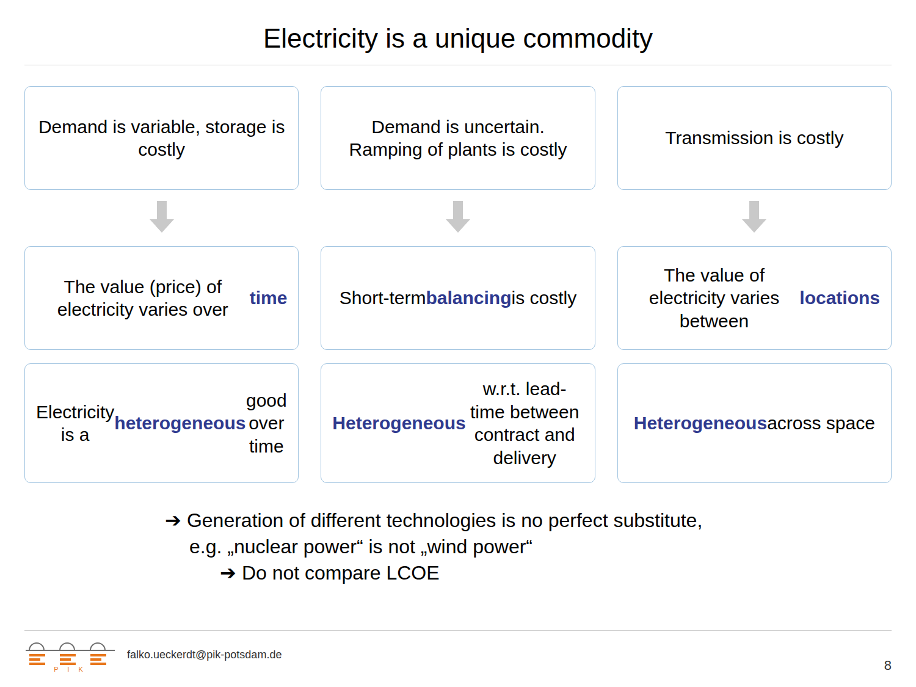Electricity is a unique commodity
Demand is variable, storage is costly
Demand is uncertain. Ramping of plants is costly
Transmission is costly
The value (price) of electricity varies over time
Short-term balancing is costly
The value of electricity varies between locations
Electricity is a heterogeneous good over time
Heterogeneous w.r.t. lead-time between contract and delivery
Heterogeneous across space
➔ Generation of different technologies is no perfect substitute,
e.g. „nuclear power“ is not „wind power“
➔ Do not compare LCOE
P I K
falko.ueckerdt@pik-potsdam.de
8